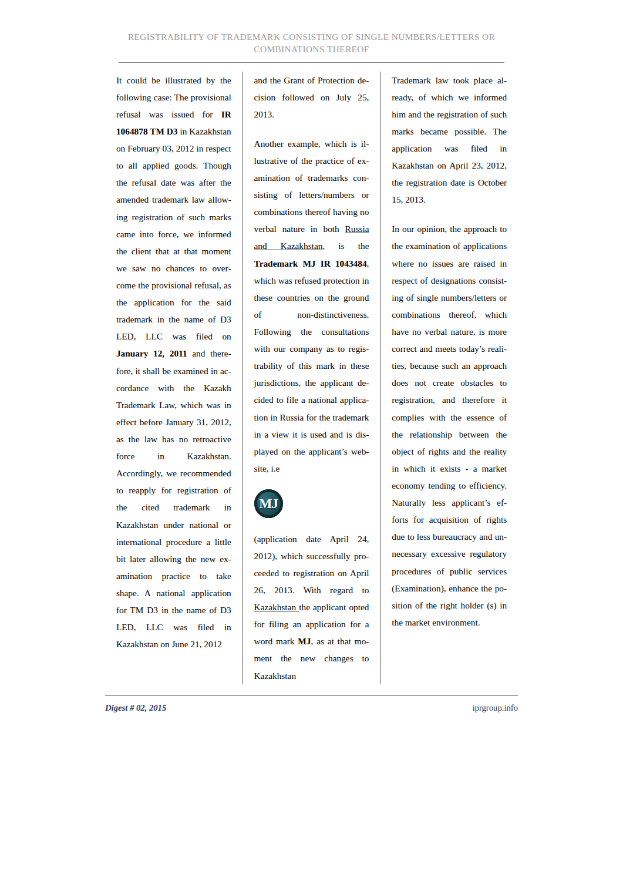REGISTRABILITY OF TRADEMARK CONSISTING OF SINGLE NUMBERS/LETTERS OR COMBINATIONS THEREOF
It could be illustrated by the following case: The provisional refusal was issued for IR 1064878 TM D3 in Kazakhstan on February 03, 2012 in respect to all applied goods. Though the refusal date was after the amended trademark law allowing registration of such marks came into force, we informed the client that at that moment we saw no chances to overcome the provisional refusal, as the application for the said trademark in the name of D3 LED, LLC was filed on January 12, 2011 and therefore, it shall be examined in accordance with the Kazakh Trademark Law, which was in effect before January 31, 2012, as the law has no retroactive force in Kazakhstan. Accordingly, we recommended to reapply for registration of the cited trademark in Kazakhstan under national or international procedure a little bit later allowing the new examination practice to take shape. A national application for TM D3 in the name of D3 LED, LLC was filed in Kazakhstan on June 21, 2012
and the Grant of Protection decision followed on July 25, 2013.
Another example, which is illustrative of the practice of examination of trademarks consisting of letters/numbers or combinations thereof having no verbal nature in both Russia and Kazakhstan, is the Trademark MJ IR 1043484, which was refused protection in these countries on the ground of non-distinctiveness. Following the consultations with our company as to registrability of this mark in these jurisdictions, the applicant decided to file a national application in Russia for the trademark in a view it is used and is displayed on the applicant’s website, i.e
(application date April 24, 2012), which successfully proceeded to registration on April 26, 2013. With regard to Kazakhstan the applicant opted for filing an application for a word mark MJ, as at that moment the new changes to Kazakhstan
Trademark law took place already, of which we informed him and the registration of such marks became possible. The application was filed in Kazakhstan on April 23, 2012, the registration date is October 15, 2013.
In our opinion, the approach to the examination of applications where no issues are raised in respect of designations consisting of single numbers/letters or combinations thereof, which have no verbal nature, is more correct and meets today’s realities, because such an approach does not create obstacles to registration, and therefore it complies with the essence of the relationship between the object of rights and the reality in which it exists - a market economy tending to efficiency. Naturally less applicant’s efforts for acquisition of rights due to less bureaucracy and unnecessary excessive regulatory procedures of public services (Examination), enhance the position of the right holder (s) in the market environment.
Digest # 02, 2015
iprgroup.info